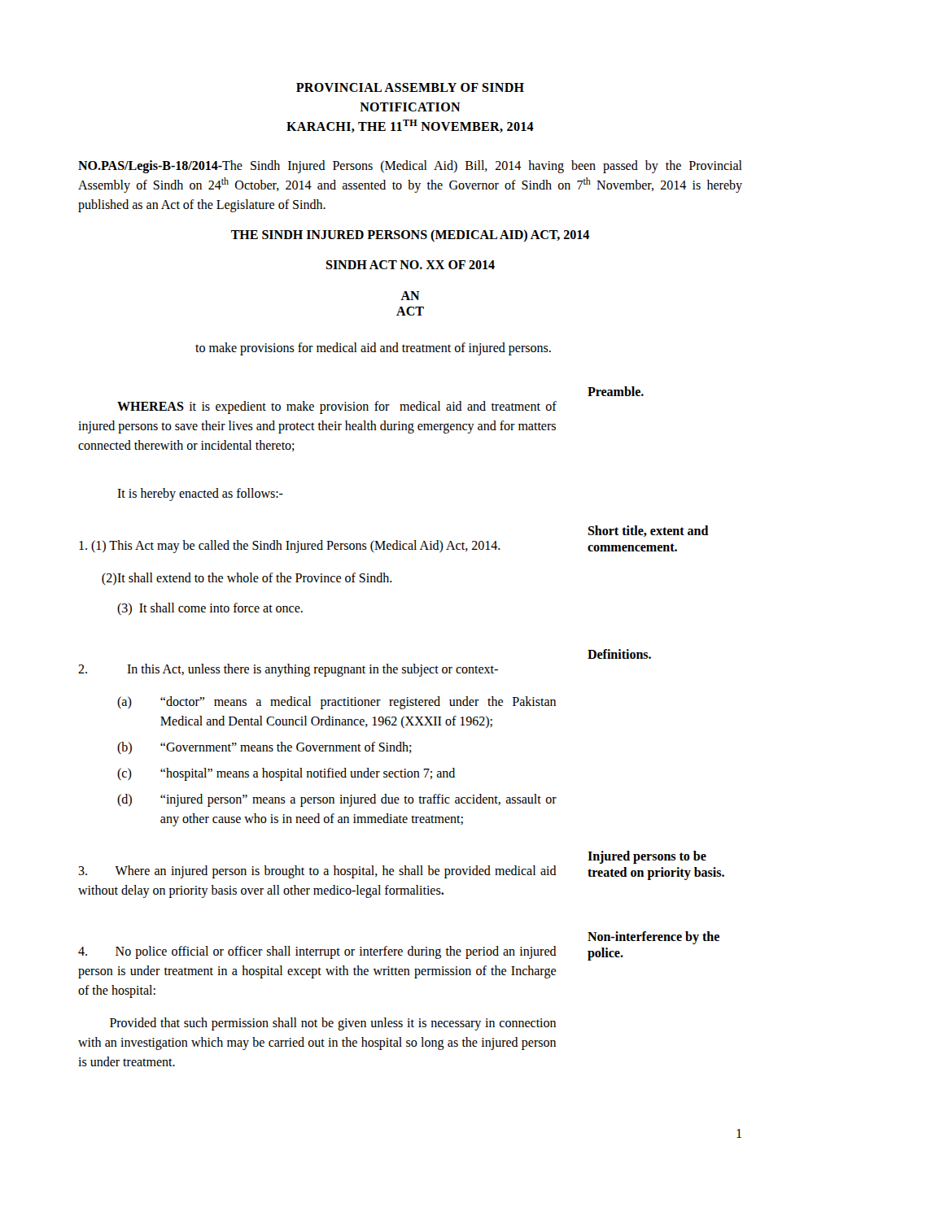PROVINCIAL ASSEMBLY OF SINDH
NOTIFICATION
KARACHI, THE 11TH NOVEMBER, 2014
NO.PAS/Legis-B-18/2014-The Sindh Injured Persons (Medical Aid) Bill, 2014 having been passed by the Provincial Assembly of Sindh on 24th October, 2014 and assented to by the Governor of Sindh on 7th November, 2014 is hereby published as an Act of the Legislature of Sindh.
THE SINDH INJURED PERSONS (MEDICAL AID) ACT, 2014
SINDH ACT NO. XX OF 2014
AN
ACT
to make provisions for medical aid and treatment of injured persons.
WHEREAS it is expedient to make provision for medical aid and treatment of injured persons to save their lives and protect their health during emergency and for matters connected therewith or incidental thereto;
Preamble.
It is hereby enacted as follows:-
1. (1) This Act may be called the Sindh Injured Persons (Medical Aid) Act, 2014.
(2)
It shall extend to the whole of the Province of Sindh.
(3) It shall come into force at once.
Short title, extent and commencement.
2. In this Act, unless there is anything repugnant in the subject or context-
(a)
“doctor” means a medical practitioner registered under the Pakistan Medical and Dental Council Ordinance, 1962 (XXXII of 1962);
(b)
“Government” means the Government of Sindh;
(c)
“hospital” means a hospital notified under section 7; and
(d)
“injured person” means a person injured due to traffic accident, assault or any other cause who is in need of an immediate treatment;
Definitions.
3. Where an injured person is brought to a hospital, he shall be provided medical aid without delay on priority basis over all other medico-legal formalities.
Injured persons to be treated on priority basis.
4. No police official or officer shall interrupt or interfere during the period an injured person is under treatment in a hospital except with the written permission of the Incharge of the hospital:
Provided that such permission shall not be given unless it is necessary in connection with an investigation which may be carried out in the hospital so long as the injured person is under treatment.
Non-interference by the police.
1